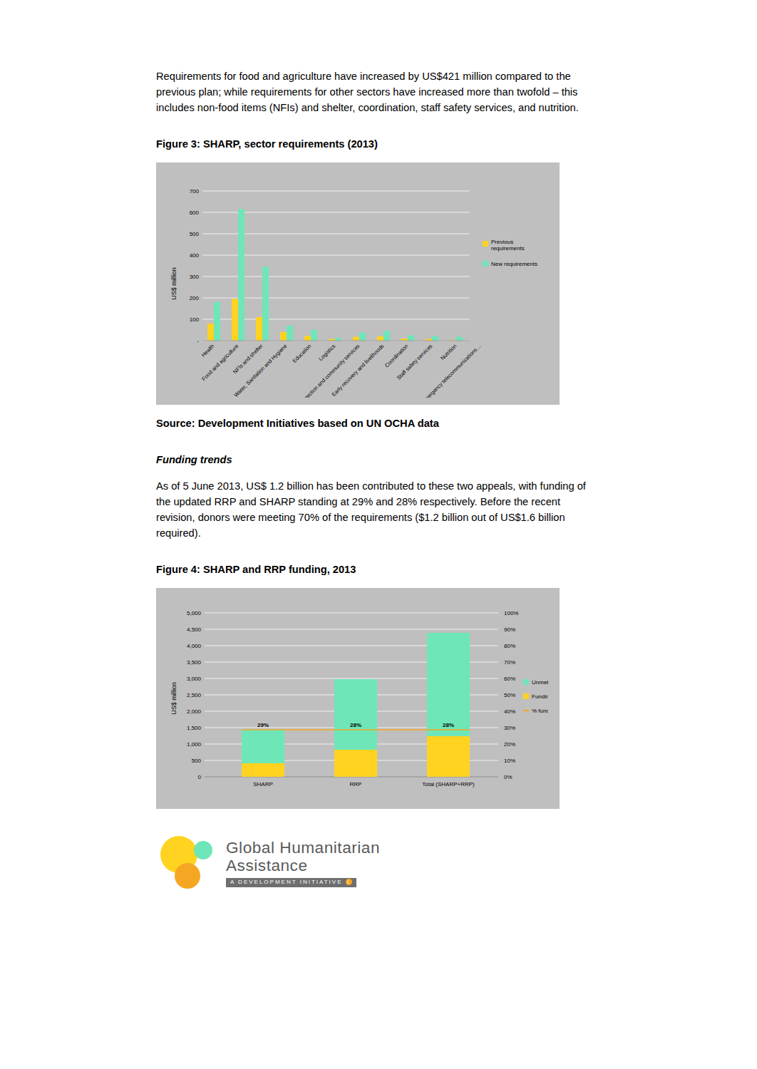Requirements for food and agriculture have increased by US$421 million compared to the previous plan; while requirements for other sectors have increased more than twofold – this includes non-food items (NFIs) and shelter, coordination, staff safety services, and nutrition.
Figure 3: SHARP, sector requirements (2013)
US$ million 700 600 500 400 300 200 100 - Health Food and agriculture NFIs and shelter Water, Sanitation and Hygiene Education Logistics Protection and community services Early recovery and livelihoods Coordination Staff safety services Nutrition Emergency telecommunications… Previous requirements New requirements
Source: Development Initiatives based on UN OCHA data
Funding trends
As of 5 June 2013, US$ 1.2 billion has been contributed to these two appeals, with funding of the updated RRP and SHARP standing at 29% and 28% respectively. Before the recent revision, donors were meeting 70% of the requirements ($1.2 billion out of US$1.6 billion required).
Figure 4: SHARP and RRP funding, 2013
US$ million 5,000 4,500 4,000 3,500 3,000 2,500 2,000 1,500 1,000 500 0 100% 90% 80% 70% 60% 50% 40% 30% 20% 10% 0% 29% 28% 28% SHARP RRP Total (SHARP+RRP) Unmet need Funding received % funding met
Global Humanitarian
Assistance
A DEVELOPMENT INITIATIVEi